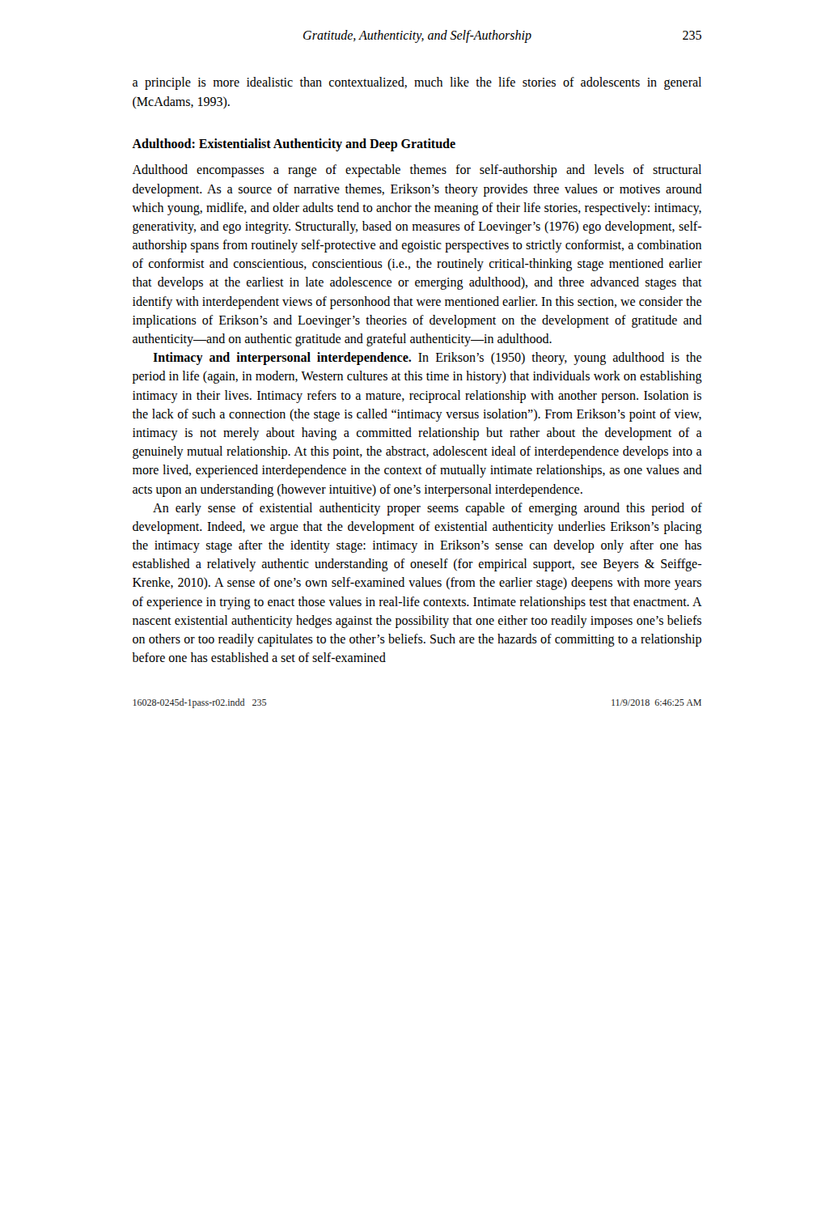Gratitude, Authenticity, and Self-Authorship 235
a principle is more idealistic than contextualized, much like the life stories of adolescents in general (McAdams, 1993).
Adulthood: Existentialist Authenticity and Deep Gratitude
Adulthood encompasses a range of expectable themes for self-authorship and levels of structural development. As a source of narrative themes, Erikson’s theory provides three values or motives around which young, midlife, and older adults tend to anchor the meaning of their life stories, respectively: intimacy, generativity, and ego integrity. Structurally, based on measures of Loevinger’s (1976) ego development, self-authorship spans from routinely self-protective and egoistic perspectives to strictly conformist, a combination of conformist and conscientious, conscientious (i.e., the routinely critical-thinking stage mentioned earlier that develops at the earliest in late adolescence or emerging adulthood), and three advanced stages that identify with interdependent views of personhood that were mentioned earlier. In this section, we consider the implications of Erikson’s and Loevinger’s theories of development on the development of gratitude and authenticity—and on authentic gratitude and grateful authenticity—in adulthood.
Intimacy and interpersonal interdependence. In Erikson’s (1950) theory, young adulthood is the period in life (again, in modern, Western cultures at this time in history) that individuals work on establishing intimacy in their lives. Intimacy refers to a mature, reciprocal relationship with another person. Isolation is the lack of such a connection (the stage is called “intimacy versus isolation”). From Erikson’s point of view, intimacy is not merely about having a committed relationship but rather about the development of a genuinely mutual relationship. At this point, the abstract, adolescent ideal of interdependence develops into a more lived, experienced interdependence in the context of mutually intimate relationships, as one values and acts upon an understanding (however intuitive) of one’s interpersonal interdependence.
An early sense of existential authenticity proper seems capable of emerging around this period of development. Indeed, we argue that the development of existential authenticity underlies Erikson’s placing the intimacy stage after the identity stage: intimacy in Erikson’s sense can develop only after one has established a relatively authentic understanding of oneself (for empirical support, see Beyers & Seiffge-Krenke, 2010). A sense of one’s own self-examined values (from the earlier stage) deepens with more years of experience in trying to enact those values in real-life contexts. Intimate relationships test that enactment. A nascent existential authenticity hedges against the possibility that one either too readily imposes one’s beliefs on others or too readily capitulates to the other’s beliefs. Such are the hazards of committing to a relationship before one has established a set of self-examined
16028-0245d-1pass-r02.indd 235 11/9/2018 6:46:25 AM